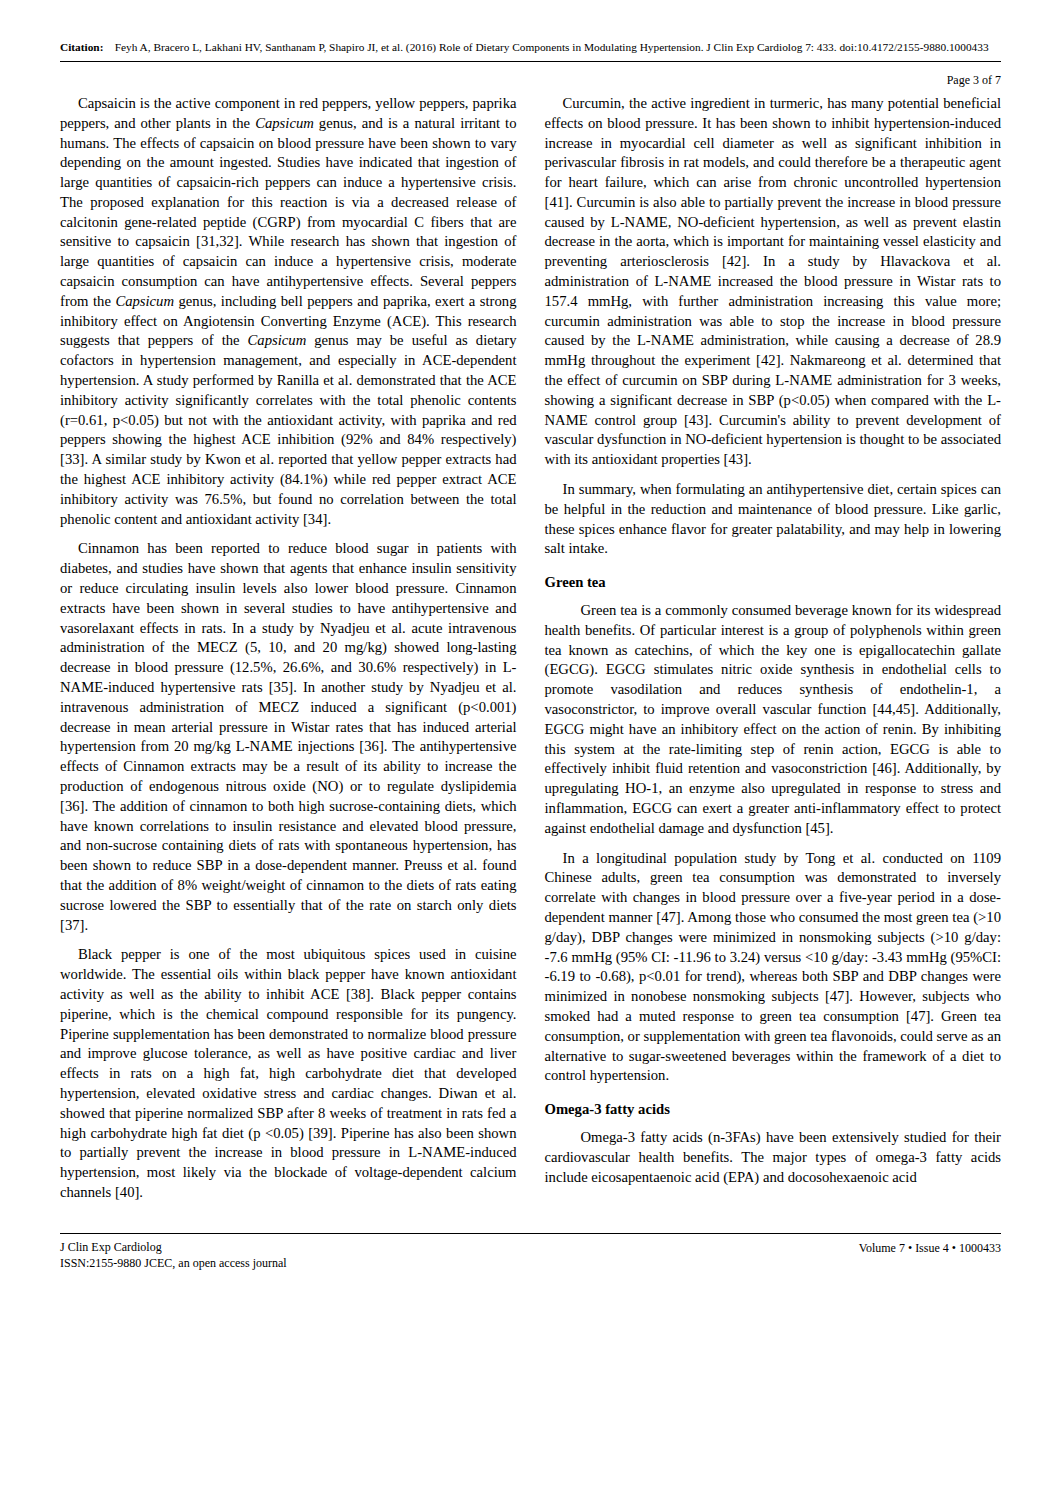Citation: Feyh A, Bracero L, Lakhani HV, Santhanam P, Shapiro JI, et al. (2016) Role of Dietary Components in Modulating Hypertension. J Clin Exp Cardiolog 7: 433. doi:10.4172/2155-9880.1000433
Page 3 of 7
Capsaicin is the active component in red peppers, yellow peppers, paprika peppers, and other plants in the Capsicum genus, and is a natural irritant to humans. The effects of capsaicin on blood pressure have been shown to vary depending on the amount ingested. Studies have indicated that ingestion of large quantities of capsaicin-rich peppers can induce a hypertensive crisis. The proposed explanation for this reaction is via a decreased release of calcitonin gene-related peptide (CGRP) from myocardial C fibers that are sensitive to capsaicin [31,32]. While research has shown that ingestion of large quantities of capsaicin can induce a hypertensive crisis, moderate capsaicin consumption can have antihypertensive effects. Several peppers from the Capsicum genus, including bell peppers and paprika, exert a strong inhibitory effect on Angiotensin Converting Enzyme (ACE). This research suggests that peppers of the Capsicum genus may be useful as dietary cofactors in hypertension management, and especially in ACE-dependent hypertension. A study performed by Ranilla et al. demonstrated that the ACE inhibitory activity significantly correlates with the total phenolic contents (r=0.61, p<0.05) but not with the antioxidant activity, with paprika and red peppers showing the highest ACE inhibition (92% and 84% respectively) [33]. A similar study by Kwon et al. reported that yellow pepper extracts had the highest ACE inhibitory activity (84.1%) while red pepper extract ACE inhibitory activity was 76.5%, but found no correlation between the total phenolic content and antioxidant activity [34].
Cinnamon has been reported to reduce blood sugar in patients with diabetes, and studies have shown that agents that enhance insulin sensitivity or reduce circulating insulin levels also lower blood pressure. Cinnamon extracts have been shown in several studies to have antihypertensive and vasorelaxant effects in rats. In a study by Nyadjeu et al. acute intravenous administration of the MECZ (5, 10, and 20 mg/kg) showed long-lasting decrease in blood pressure (12.5%, 26.6%, and 30.6% respectively) in L-NAME-induced hypertensive rats [35]. In another study by Nyadjeu et al. intravenous administration of MECZ induced a significant (p<0.001) decrease in mean arterial pressure in Wistar rates that has induced arterial hypertension from 20 mg/kg L-NAME injections [36]. The antihypertensive effects of Cinnamon extracts may be a result of its ability to increase the production of endogenous nitrous oxide (NO) or to regulate dyslipidemia [36]. The addition of cinnamon to both high sucrose-containing diets, which have known correlations to insulin resistance and elevated blood pressure, and non-sucrose containing diets of rats with spontaneous hypertension, has been shown to reduce SBP in a dose-dependent manner. Preuss et al. found that the addition of 8% weight/weight of cinnamon to the diets of rats eating sucrose lowered the SBP to essentially that of the rate on starch only diets [37].
Black pepper is one of the most ubiquitous spices used in cuisine worldwide. The essential oils within black pepper have known antioxidant activity as well as the ability to inhibit ACE [38]. Black pepper contains piperine, which is the chemical compound responsible for its pungency. Piperine supplementation has been demonstrated to normalize blood pressure and improve glucose tolerance, as well as have positive cardiac and liver effects in rats on a high fat, high carbohydrate diet that developed hypertension, elevated oxidative stress and cardiac changes. Diwan et al. showed that piperine normalized SBP after 8 weeks of treatment in rats fed a high carbohydrate high fat diet (p <0.05) [39]. Piperine has also been shown to partially prevent the increase in blood pressure in L-NAME-induced hypertension, most likely via the blockade of voltage-dependent calcium channels [40].
Curcumin, the active ingredient in turmeric, has many potential beneficial effects on blood pressure. It has been shown to inhibit hypertension-induced increase in myocardial cell diameter as well as significant inhibition in perivascular fibrosis in rat models, and could therefore be a therapeutic agent for heart failure, which can arise from chronic uncontrolled hypertension [41]. Curcumin is also able to partially prevent the increase in blood pressure caused by L-NAME, NO-deficient hypertension, as well as prevent elastin decrease in the aorta, which is important for maintaining vessel elasticity and preventing arteriosclerosis [42]. In a study by Hlavackova et al. administration of L-NAME increased the blood pressure in Wistar rats to 157.4 mmHg, with further administration increasing this value more; curcumin administration was able to stop the increase in blood pressure caused by the L-NAME administration, while causing a decrease of 28.9 mmHg throughout the experiment [42]. Nakmareong et al. determined that the effect of curcumin on SBP during L-NAME administration for 3 weeks, showing a significant decrease in SBP (p<0.05) when compared with the L-NAME control group [43]. Curcumin's ability to prevent development of vascular dysfunction in NO-deficient hypertension is thought to be associated with its antioxidant properties [43].
In summary, when formulating an antihypertensive diet, certain spices can be helpful in the reduction and maintenance of blood pressure. Like garlic, these spices enhance flavor for greater palatability, and may help in lowering salt intake.
Green tea
Green tea is a commonly consumed beverage known for its widespread health benefits. Of particular interest is a group of polyphenols within green tea known as catechins, of which the key one is epigallocatechin gallate (EGCG). EGCG stimulates nitric oxide synthesis in endothelial cells to promote vasodilation and reduces synthesis of endothelin-1, a vasoconstrictor, to improve overall vascular function [44,45]. Additionally, EGCG might have an inhibitory effect on the action of renin. By inhibiting this system at the rate-limiting step of renin action, EGCG is able to effectively inhibit fluid retention and vasoconstriction [46]. Additionally, by upregulating HO-1, an enzyme also upregulated in response to stress and inflammation, EGCG can exert a greater anti-inflammatory effect to protect against endothelial damage and dysfunction [45].
In a longitudinal population study by Tong et al. conducted on 1109 Chinese adults, green tea consumption was demonstrated to inversely correlate with changes in blood pressure over a five-year period in a dose-dependent manner [47]. Among those who consumed the most green tea (>10 g/day), DBP changes were minimized in nonsmoking subjects (>10 g/day: -7.6 mmHg (95% CI: -11.96 to 3.24) versus <10 g/day: -3.43 mmHg (95%CI: -6.19 to -0.68), p<0.01 for trend), whereas both SBP and DBP changes were minimized in nonobese nonsmoking subjects [47]. However, subjects who smoked had a muted response to green tea consumption [47]. Green tea consumption, or supplementation with green tea flavonoids, could serve as an alternative to sugar-sweetened beverages within the framework of a diet to control hypertension.
Omega-3 fatty acids
Omega-3 fatty acids (n-3FAs) have been extensively studied for their cardiovascular health benefits. The major types of omega-3 fatty acids include eicosapentaenoic acid (EPA) and docosohexaenoic acid
J Clin Exp Cardiolog
ISSN:2155-9880 JCEC, an open access journal
Volume 7 • Issue 4 • 1000433